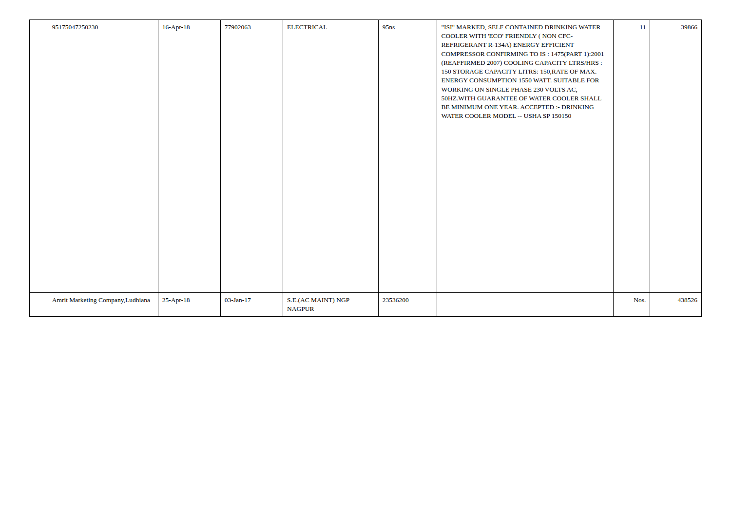| | 95175047250230 | 16-Apr-18 | 77902063 | ELECTRICAL | 95ns | "ISI" MARKED, SELF CONTAINED DRINKING WATER COOLER WITH 'ECO' FRIENDLY ( NON CFC-REFRIGERANT R-134A) ENERGY EFFICIENT COMPRESSOR CONFIRMING TO IS : 1475(PART 1):2001 (REAFFIRMED 2007) COOLING CAPACITY LTRS/HRS : 150 STORAGE CAPACITY LITRS: 150,RATE OF MAX. ENERGY CONSUMPTION 1550 WATT. SUITABLE FOR WORKING ON SINGLE PHASE 230 VOLTS AC, 50HZ.WITH GUARANTEE OF WATER COOLER SHALL BE MINIMUM ONE YEAR. ACCEPTED :- DRINKING WATER COOLER MODEL -- USHA SP 150150 | 11 | 39866 |
| | Amrit Marketing Company,Ludhiana | 25-Apr-18 | 03-Jan-17 | S.E.(AC MAINT) NGP NAGPUR | 23536200 | | Nos. | 438526 |